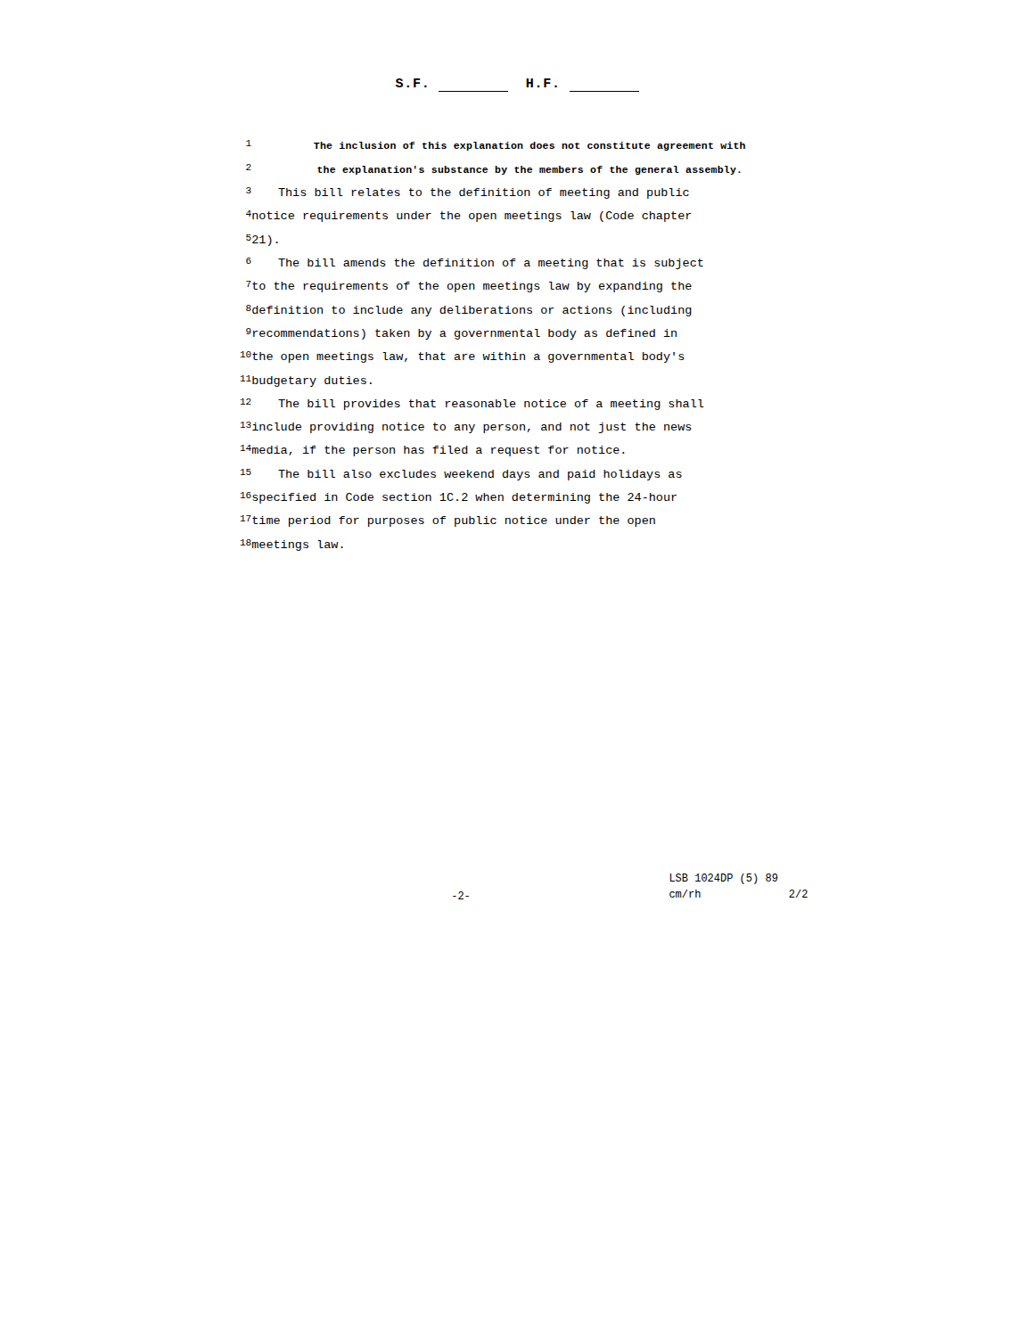S.F. H.F.
| 1 | The inclusion of this explanation does not constitute agreement with |
| 2 | the explanation's substance by the members of the general assembly. |
| 3 | This bill relates to the definition of meeting and public |
| 4 | notice requirements under the open meetings law (Code chapter |
| 5 | 21). |
| 6 | The bill amends the definition of a meeting that is subject |
| 7 | to the requirements of the open meetings law by expanding the |
| 8 | definition to include any deliberations or actions (including |
| 9 | recommendations) taken by a governmental body as defined in |
| 10 | the open meetings law, that are within a governmental body's |
| 11 | budgetary duties. |
| 12 | The bill provides that reasonable notice of a meeting shall |
| 13 | include providing notice to any person, and not just the news |
| 14 | media, if the person has filed a request for notice. |
| 15 | The bill also excludes weekend days and paid holidays as |
| 16 | specified in Code section 1C.2 when determining the 24-hour |
| 17 | time period for purposes of public notice under the open |
| 18 | meetings law. |
-2-
LSB 1024DP (5) 89
cm/rh 2/2